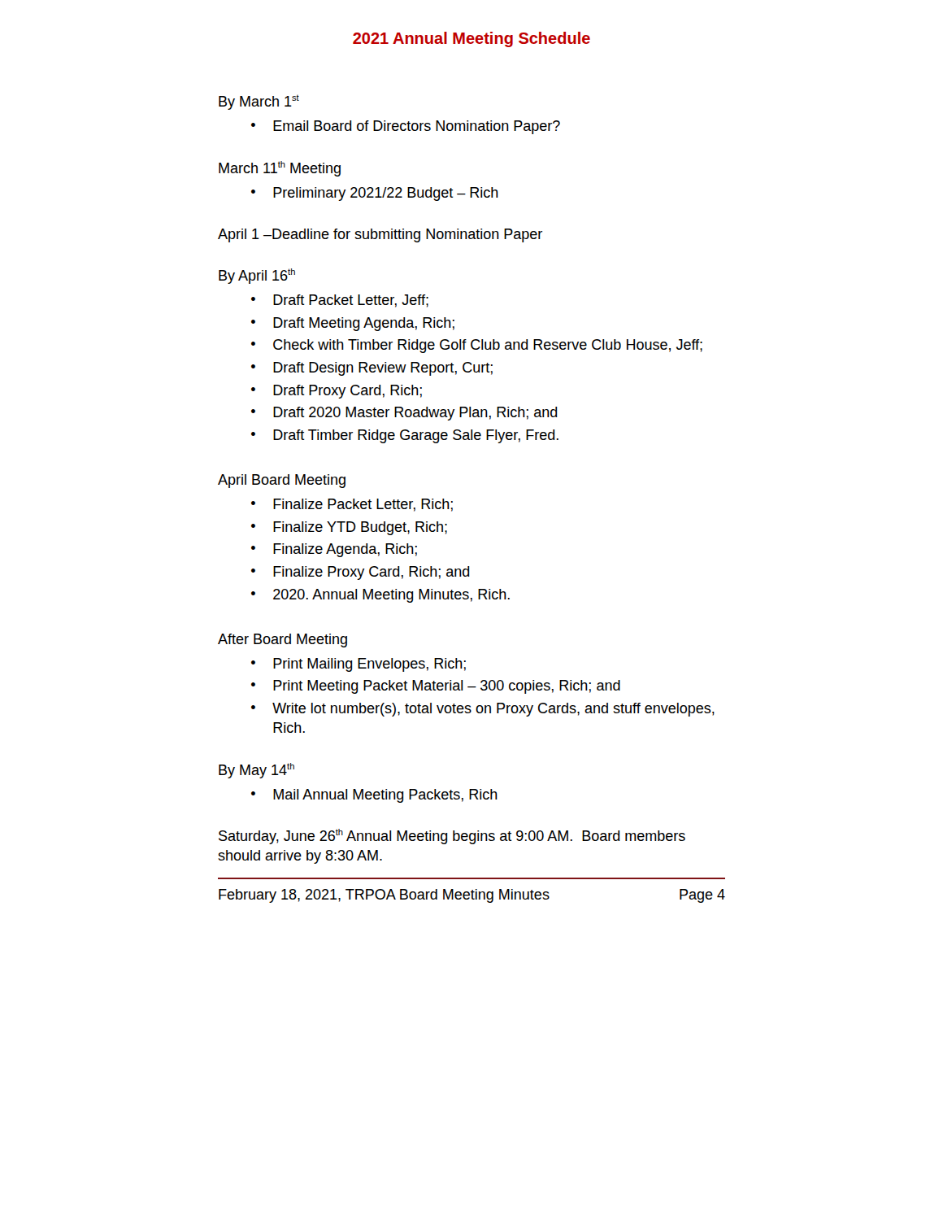2021 Annual Meeting Schedule
By March 1st
Email Board of Directors Nomination Paper?
March 11th Meeting
Preliminary 2021/22 Budget – Rich
April 1 –Deadline for submitting Nomination Paper
By April 16th
Draft Packet Letter, Jeff;
Draft Meeting Agenda, Rich;
Check with Timber Ridge Golf Club and Reserve Club House, Jeff;
Draft Design Review Report, Curt;
Draft Proxy Card, Rich;
Draft 2020 Master Roadway Plan, Rich; and
Draft Timber Ridge Garage Sale Flyer, Fred.
April Board Meeting
Finalize Packet Letter, Rich;
Finalize YTD Budget, Rich;
Finalize Agenda, Rich;
Finalize Proxy Card, Rich; and
2020. Annual Meeting Minutes, Rich.
After Board Meeting
Print Mailing Envelopes, Rich;
Print Meeting Packet Material – 300 copies, Rich; and
Write lot number(s), total votes on Proxy Cards, and stuff envelopes, Rich.
By May 14th
Mail Annual Meeting Packets, Rich
Saturday, June 26th Annual Meeting begins at 9:00 AM. Board members should arrive by 8:30 AM.
February 18, 2021, TRPOA Board Meeting Minutes Page 4